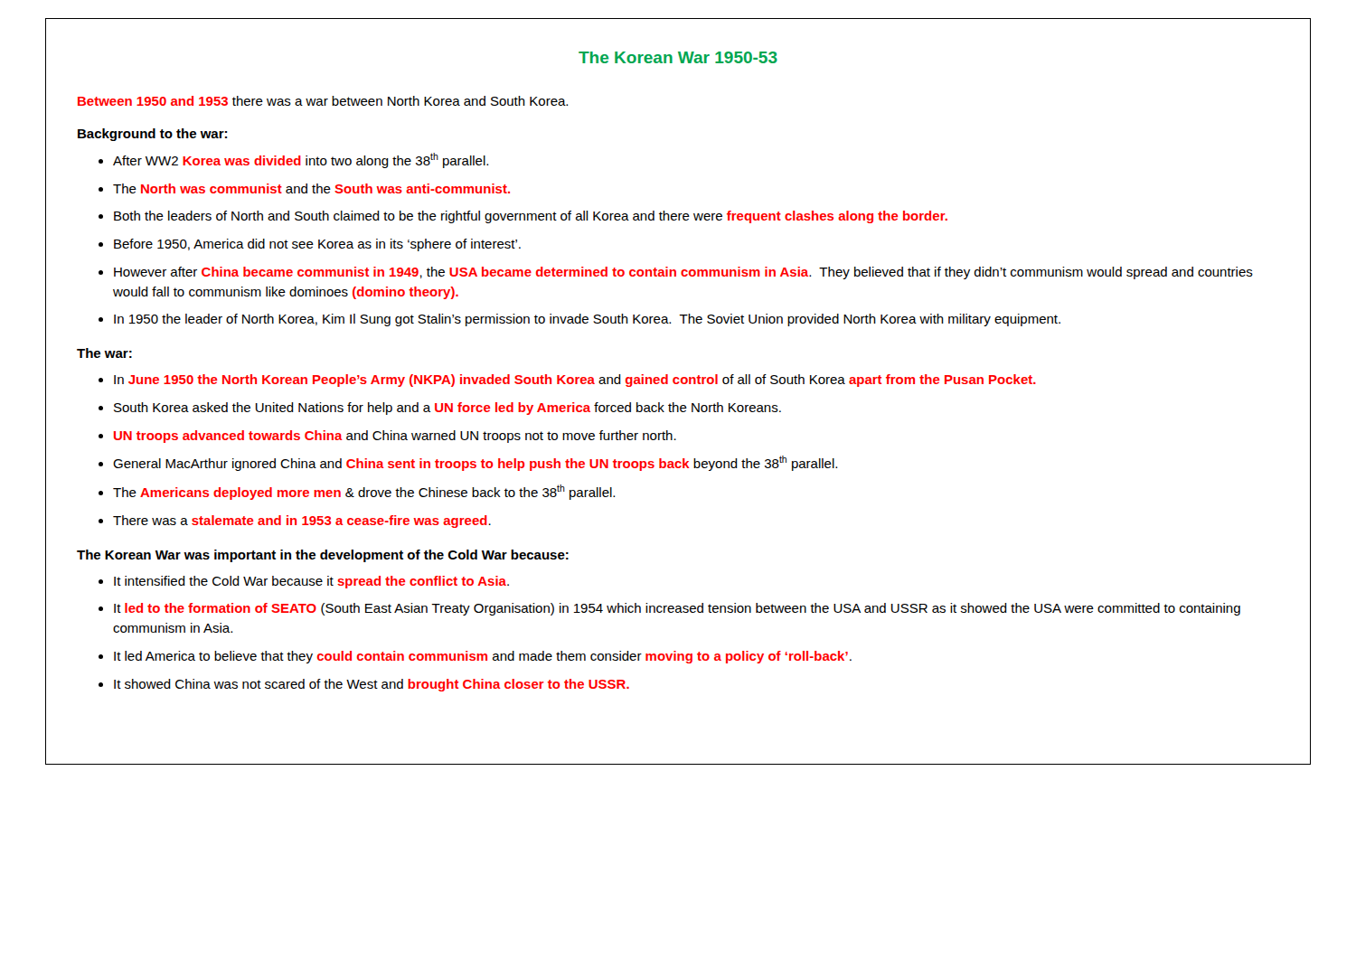The Korean War 1950-53
Between 1950 and 1953 there was a war between North Korea and South Korea.
Background to the war:
After WW2 Korea was divided into two along the 38th parallel.
The North was communist and the South was anti-communist.
Both the leaders of North and South claimed to be the rightful government of all Korea and there were frequent clashes along the border.
Before 1950, America did not see Korea as in its ‘sphere of interest’.
However after China became communist in 1949, the USA became determined to contain communism in Asia. They believed that if they didn’t communism would spread and countries would fall to communism like dominoes (domino theory).
In 1950 the leader of North Korea, Kim Il Sung got Stalin’s permission to invade South Korea. The Soviet Union provided North Korea with military equipment.
The war:
In June 1950 the North Korean People’s Army (NKPA) invaded South Korea and gained control of all of South Korea apart from the Pusan Pocket.
South Korea asked the United Nations for help and a UN force led by America forced back the North Koreans.
UN troops advanced towards China and China warned UN troops not to move further north.
General MacArthur ignored China and China sent in troops to help push the UN troops back beyond the 38th parallel.
The Americans deployed more men & drove the Chinese back to the 38th parallel.
There was a stalemate and in 1953 a cease-fire was agreed.
The Korean War was important in the development of the Cold War because:
It intensified the Cold War because it spread the conflict to Asia.
It led to the formation of SEATO (South East Asian Treaty Organisation) in 1954 which increased tension between the USA and USSR as it showed the USA were committed to containing communism in Asia.
It led America to believe that they could contain communism and made them consider moving to a policy of ‘roll-back’.
It showed China was not scared of the West and brought China closer to the USSR.